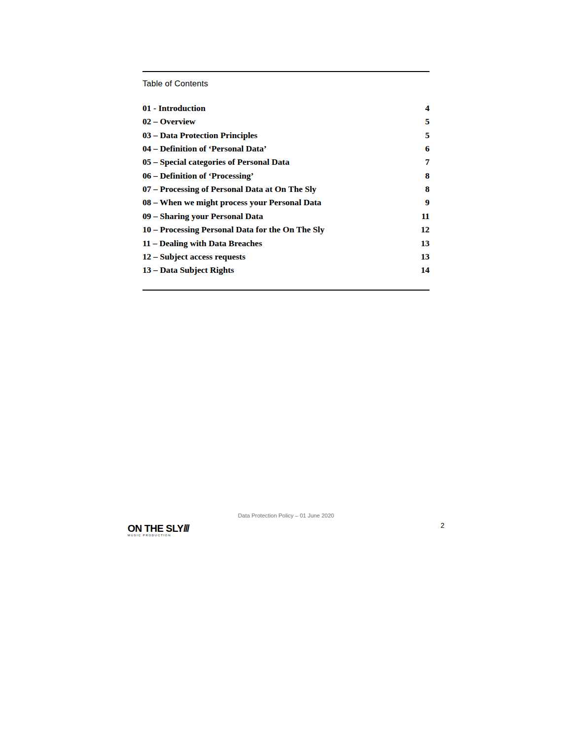Table of Contents
| 01 - Introduction | 4 |
| 02 – Overview | 5 |
| 03 – Data Protection Principles | 5 |
| 04 – Definition of ‘Personal Data’ | 6 |
| 05 – Special categories of Personal Data | 7 |
| 06 – Definition of ‘Processing’ | 8 |
| 07 – Processing of Personal Data at On The Sly | 8 |
| 08 – When we might process your Personal Data | 9 |
| 09 – Sharing your Personal Data | 11 |
| 10 – Processing Personal Data for the On The Sly | 12 |
| 11 – Dealing with Data Breaches | 13 |
| 12 – Subject access requests | 13 |
| 13 – Data Subject Rights | 14 |
ON THE SLY///
MUSIC PRODUCTION
Data Protection Policy – 01 June 2020
2